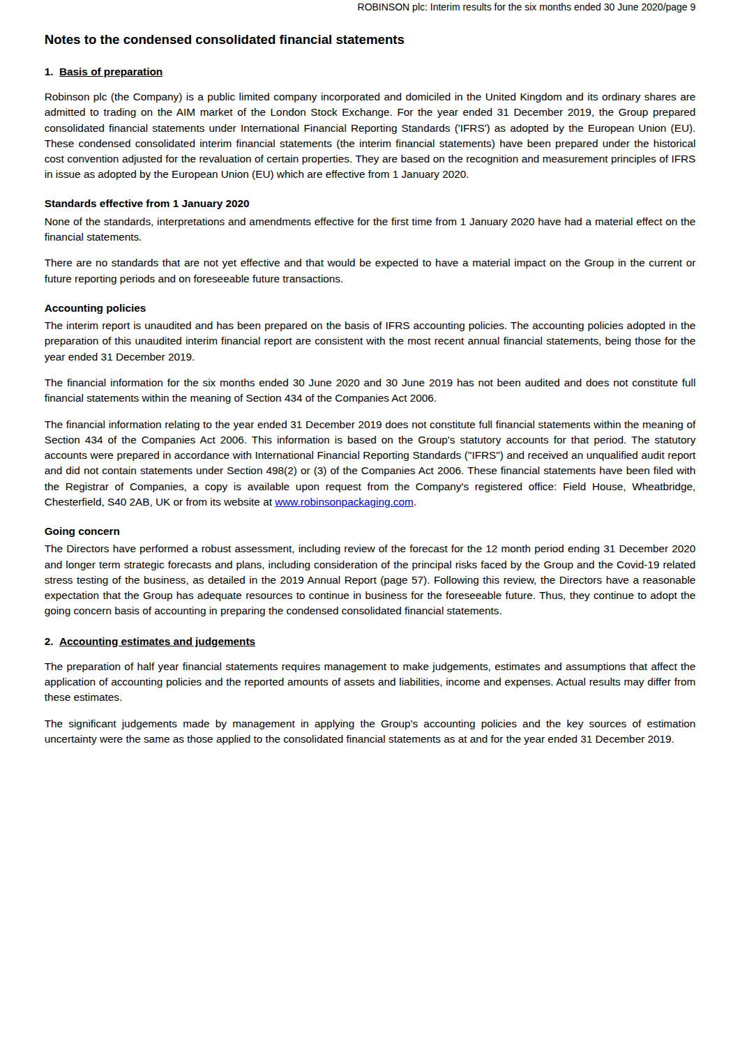ROBINSON plc: Interim results for the six months ended 30 June 2020/page 9
Notes to the condensed consolidated financial statements
1. Basis of preparation
Robinson plc (the Company) is a public limited company incorporated and domiciled in the United Kingdom and its ordinary shares are admitted to trading on the AIM market of the London Stock Exchange. For the year ended 31 December 2019, the Group prepared consolidated financial statements under International Financial Reporting Standards ('IFRS') as adopted by the European Union (EU). These condensed consolidated interim financial statements (the interim financial statements) have been prepared under the historical cost convention adjusted for the revaluation of certain properties. They are based on the recognition and measurement principles of IFRS in issue as adopted by the European Union (EU) which are effective from 1 January 2020.
Standards effective from 1 January 2020
None of the standards, interpretations and amendments effective for the first time from 1 January 2020 have had a material effect on the financial statements.
There are no standards that are not yet effective and that would be expected to have a material impact on the Group in the current or future reporting periods and on foreseeable future transactions.
Accounting policies
The interim report is unaudited and has been prepared on the basis of IFRS accounting policies. The accounting policies adopted in the preparation of this unaudited interim financial report are consistent with the most recent annual financial statements, being those for the year ended 31 December 2019.
The financial information for the six months ended 30 June 2020 and 30 June 2019 has not been audited and does not constitute full financial statements within the meaning of Section 434 of the Companies Act 2006.
The financial information relating to the year ended 31 December 2019 does not constitute full financial statements within the meaning of Section 434 of the Companies Act 2006. This information is based on the Group's statutory accounts for that period. The statutory accounts were prepared in accordance with International Financial Reporting Standards ("IFRS") and received an unqualified audit report and did not contain statements under Section 498(2) or (3) of the Companies Act 2006. These financial statements have been filed with the Registrar of Companies, a copy is available upon request from the Company's registered office: Field House, Wheatbridge, Chesterfield, S40 2AB, UK or from its website at www.robinsonpackaging.com.
Going concern
The Directors have performed a robust assessment, including review of the forecast for the 12 month period ending 31 December 2020 and longer term strategic forecasts and plans, including consideration of the principal risks faced by the Group and the Covid-19 related stress testing of the business, as detailed in the 2019 Annual Report (page 57). Following this review, the Directors have a reasonable expectation that the Group has adequate resources to continue in business for the foreseeable future. Thus, they continue to adopt the going concern basis of accounting in preparing the condensed consolidated financial statements.
2. Accounting estimates and judgements
The preparation of half year financial statements requires management to make judgements, estimates and assumptions that affect the application of accounting policies and the reported amounts of assets and liabilities, income and expenses. Actual results may differ from these estimates.
The significant judgements made by management in applying the Group's accounting policies and the key sources of estimation uncertainty were the same as those applied to the consolidated financial statements as at and for the year ended 31 December 2019.